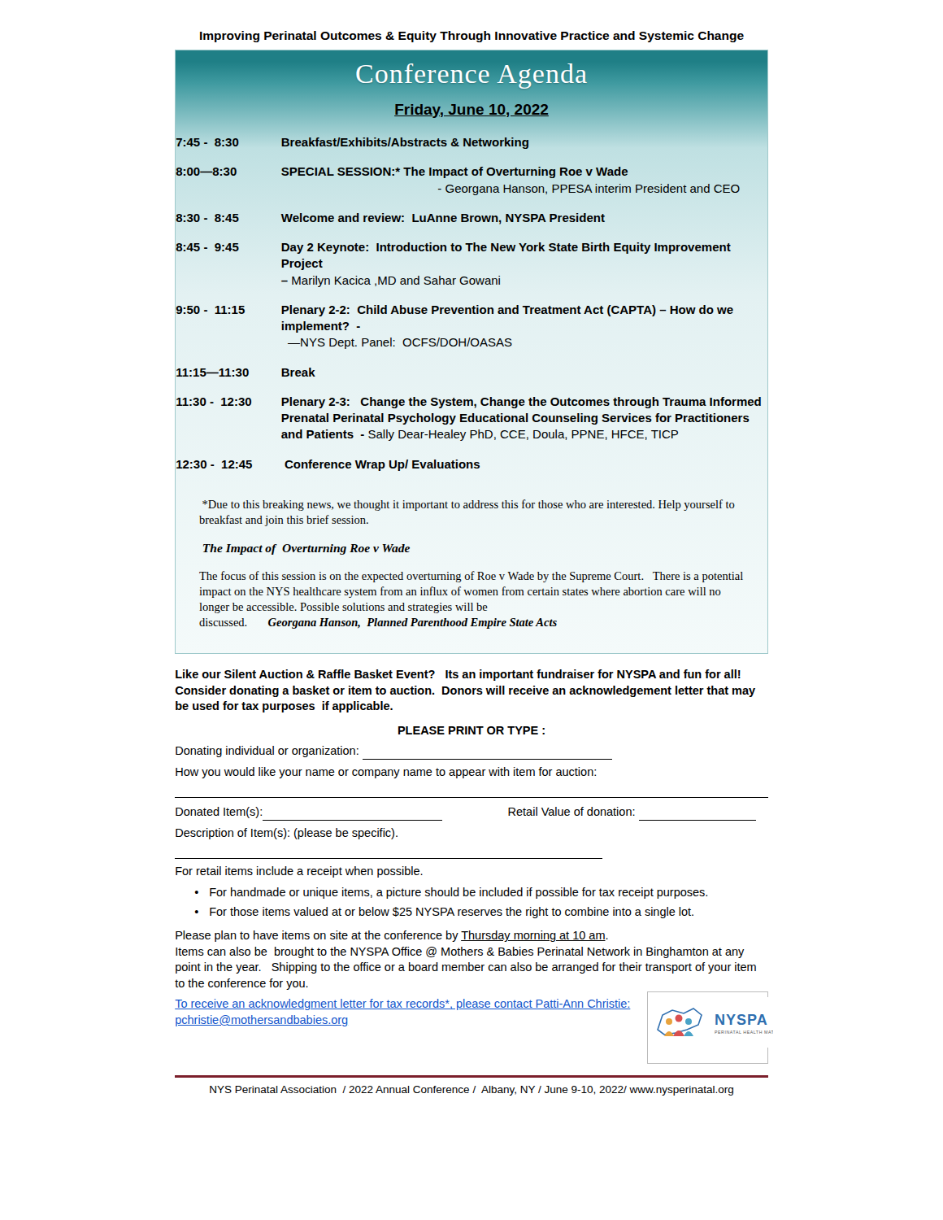Improving Perinatal Outcomes & Equity Through Innovative Practice and Systemic Change
Conference Agenda
Friday, June 10, 2022
| 7:45 - 8:30 | Breakfast/Exhibits/Abstracts & Networking |
| 8:00—8:30 | SPECIAL SESSION:* The Impact of Overturning Roe v Wade - Georgana Hanson, PPESA interim President and CEO |
| 8:30 - 8:45 | Welcome and review: LuAnne Brown, NYSPA President |
| 8:45 - 9:45 | Day 2 Keynote: Introduction to The New York State Birth Equity Improvement Project – Marilyn Kacica ,MD and Sahar Gowani |
| 9:50 - 11:15 | Plenary 2-2: Child Abuse Prevention and Treatment Act (CAPTA) – How do we implement? - —NYS Dept. Panel: OCFS/DOH/OASAS |
| 11:15—11:30 | Break |
| 11:30 - 12:30 | Plenary 2-3: Change the System, Change the Outcomes through Trauma Informed Prenatal Perinatal Psychology Educational Counseling Services for Practitioners and Patients - Sally Dear-Healey PhD, CCE, Doula, PPNE, HFCE, TICP |
| 12:30 - 12:45 | Conference Wrap Up/ Evaluations |
*Due to this breaking news, we thought it important to address this for those who are interested. Help yourself to breakfast and join this brief session.
The Impact of Overturning Roe v Wade
The focus of this session is on the expected overturning of Roe v Wade by the Supreme Court. There is a potential impact on the NYS healthcare system from an influx of women from certain states where abortion care will no longer be accessible. Possible solutions and strategies will be discussed. Georgana Hanson, Planned Parenthood Empire State Acts
Like our Silent Auction & Raffle Basket Event? Its an important fundraiser for NYSPA and fun for all!
Consider donating a basket or item to auction. Donors will receive an acknowledgement letter that may be used for tax purposes if applicable.
PLEASE PRINT OR TYPE :
Donating individual or organization:
How you would like your name or company name to appear with item for auction:
Donated Item(s): Retail Value of donation:
Description of Item(s): (please be specific).
For retail items include a receipt when possible.
For handmade or unique items, a picture should be included if possible for tax receipt purposes.
For those items valued at or below $25 NYSPA reserves the right to combine into a single lot.
Please plan to have items on site at the conference by Thursday morning at 10 am.
Items can also be brought to the NYSPA Office @ Mothers & Babies Perinatal Network in Binghamton at any point in the year. Shipping to the office or a board member can also be arranged for their transport of your item to the conference for you.
NYSPA PERINATAL HEALTH MATTERS
To receive an acknowledgment letter for tax records*, please contact Patti-Ann Christie: pchristie@mothersandbabies.org
NYS Perinatal Association / 2022 Annual Conference / Albany, NY / June 9-10, 2022/ www.nysperinatal.org